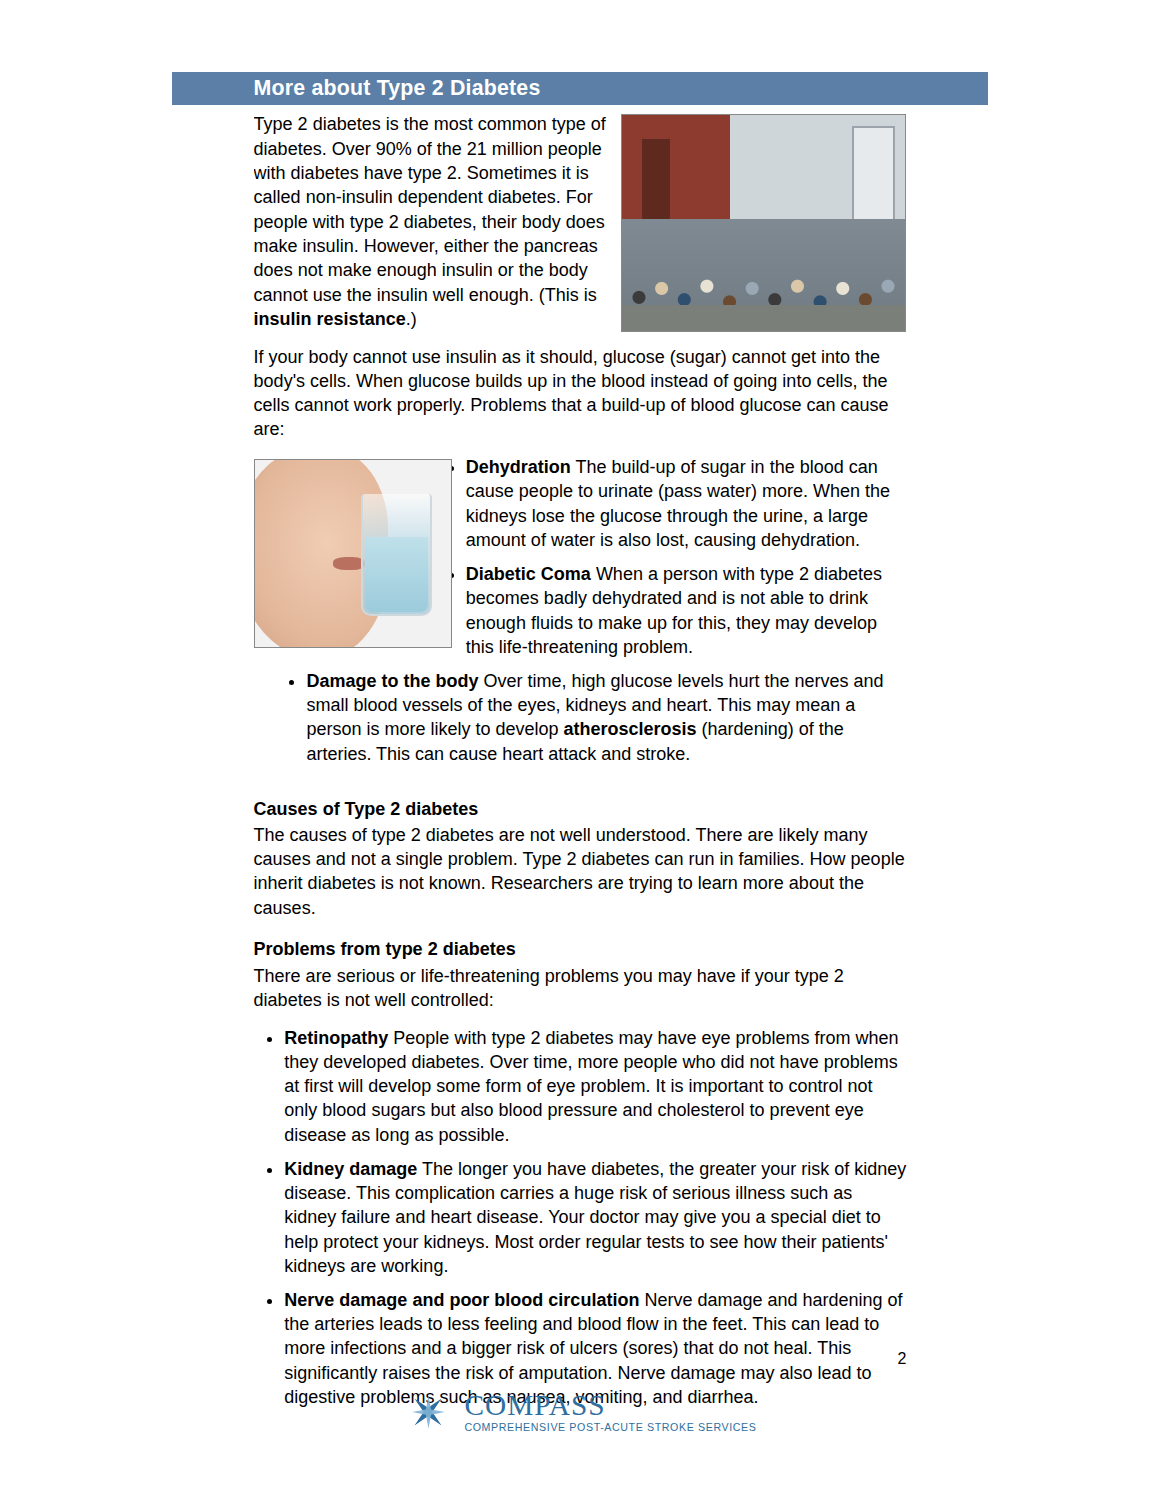More about Type 2 Diabetes
Type 2 diabetes is the most common type of diabetes. Over 90% of the 21 million people with diabetes have type 2. Sometimes it is called non-insulin dependent diabetes. For people with type 2 diabetes, their body does make insulin. However, either the pancreas does not make enough insulin or the body cannot use the insulin well enough. (This is insulin resistance.)
If your body cannot use insulin as it should, glucose (sugar) cannot get into the body's cells. When glucose builds up in the blood instead of going into cells, the cells cannot work properly. Problems that a build-up of blood glucose can cause are:
Dehydration The build-up of sugar in the blood can cause people to urinate (pass water) more. When the kidneys lose the glucose through the urine, a large amount of water is also lost, causing dehydration.
Diabetic Coma When a person with type 2 diabetes becomes badly dehydrated and is not able to drink enough fluids to make up for this, they may develop this life-threatening problem.
Damage to the body Over time, high glucose levels hurt the nerves and small blood vessels of the eyes, kidneys and heart. This may mean a person is more likely to develop atherosclerosis (hardening) of the arteries. This can cause heart attack and stroke.
Causes of Type 2 diabetes
The causes of type 2 diabetes are not well understood. There are likely many causes and not a single problem. Type 2 diabetes can run in families. How people inherit diabetes is not known. Researchers are trying to learn more about the causes.
Problems from type 2 diabetes
There are serious or life-threatening problems you may have if your type 2 diabetes is not well controlled:
Retinopathy People with type 2 diabetes may have eye problems from when they developed diabetes. Over time, more people who did not have problems at first will develop some form of eye problem. It is important to control not only blood sugars but also blood pressure and cholesterol to prevent eye disease as long as possible.
Kidney damage The longer you have diabetes, the greater your risk of kidney disease. This complication carries a huge risk of serious illness such as kidney failure and heart disease. Your doctor may give you a special diet to help protect your kidneys. Most order regular tests to see how their patients' kidneys are working.
Nerve damage and poor blood circulation Nerve damage and hardening of the arteries leads to less feeling and blood flow in the feet. This can lead to more infections and a bigger risk of ulcers (sores) that do not heal. This significantly raises the risk of amputation. Nerve damage may also lead to digestive problems such as nausea, vomiting, and diarrhea.
2
COMPASS
COMPREHENSIVE POST-ACUTE STROKE SERVICES